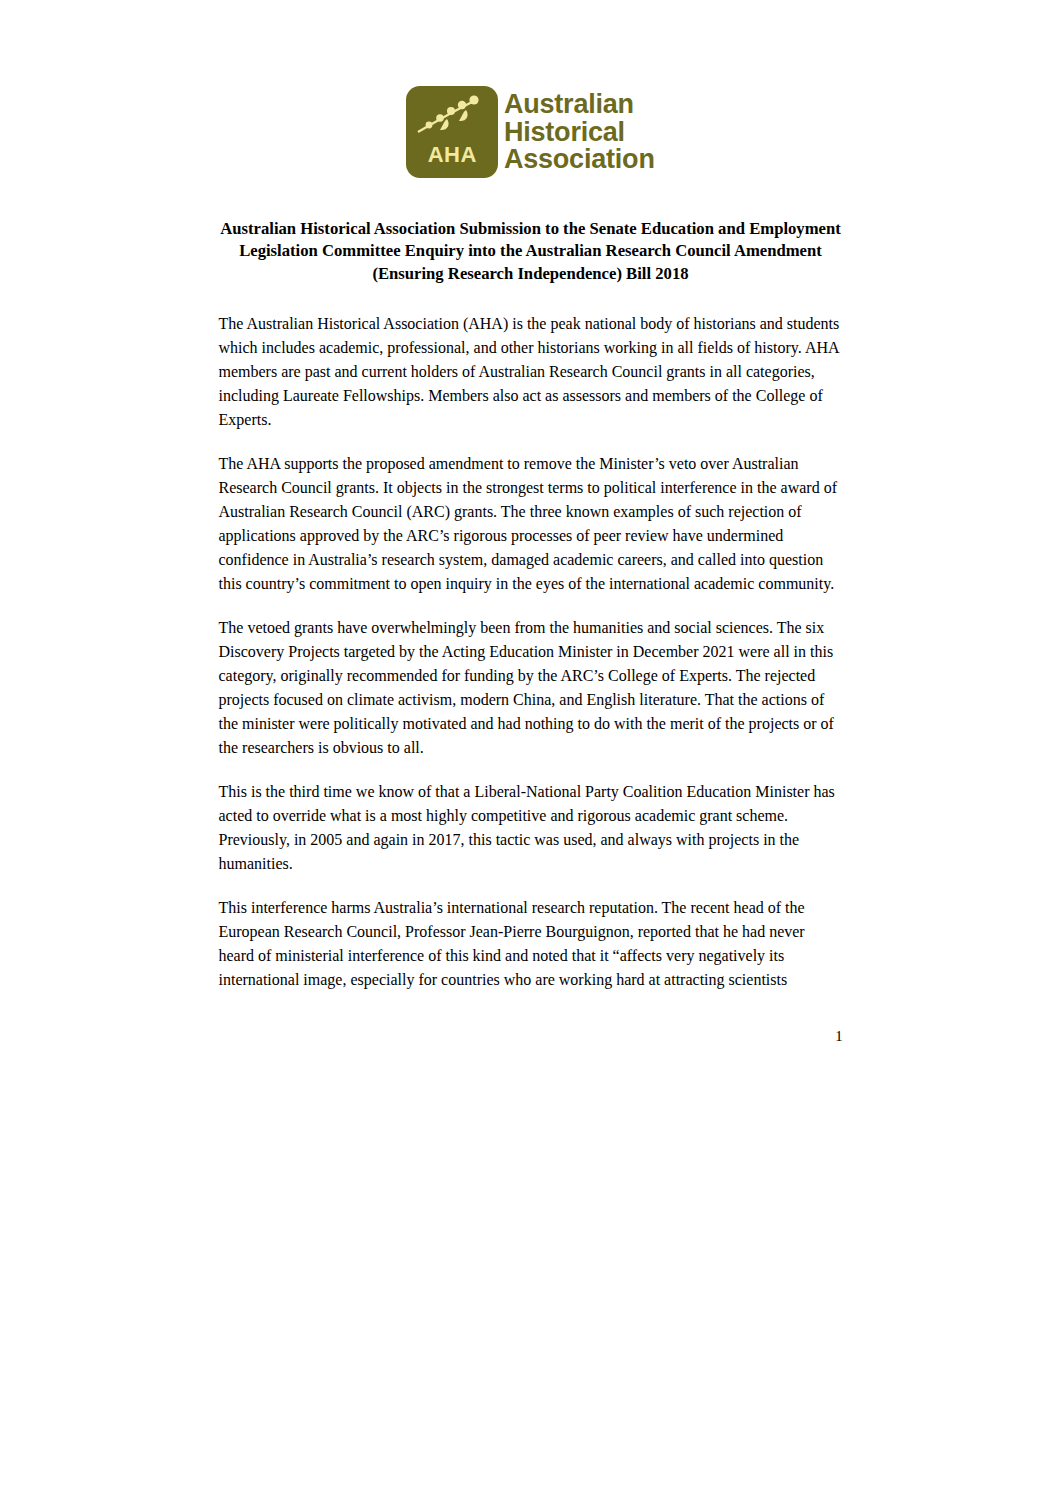AHA
Australian
Historical
Association
Australian Historical Association Submission to the Senate Education and Employment Legislation Committee Enquiry into the Australian Research Council Amendment (Ensuring Research Independence) Bill 2018
The Australian Historical Association (AHA) is the peak national body of historians and students which includes academic, professional, and other historians working in all fields of history. AHA members are past and current holders of Australian Research Council grants in all categories, including Laureate Fellowships. Members also act as assessors and members of the College of Experts.
The AHA supports the proposed amendment to remove the Minister’s veto over Australian Research Council grants. It objects in the strongest terms to political interference in the award of Australian Research Council (ARC) grants. The three known examples of such rejection of applications approved by the ARC’s rigorous processes of peer review have undermined confidence in Australia’s research system, damaged academic careers, and called into question this country’s commitment to open inquiry in the eyes of the international academic community.
The vetoed grants have overwhelmingly been from the humanities and social sciences. The six Discovery Projects targeted by the Acting Education Minister in December 2021 were all in this category, originally recommended for funding by the ARC’s College of Experts. The rejected projects focused on climate activism, modern China, and English literature. That the actions of the minister were politically motivated and had nothing to do with the merit of the projects or of the researchers is obvious to all.
This is the third time we know of that a Liberal-National Party Coalition Education Minister has acted to override what is a most highly competitive and rigorous academic grant scheme. Previously, in 2005 and again in 2017, this tactic was used, and always with projects in the humanities.
This interference harms Australia’s international research reputation. The recent head of the European Research Council, Professor Jean-Pierre Bourguignon, reported that he had never heard of ministerial interference of this kind and noted that it “affects very negatively its international image, especially for countries who are working hard at attracting scientists
1